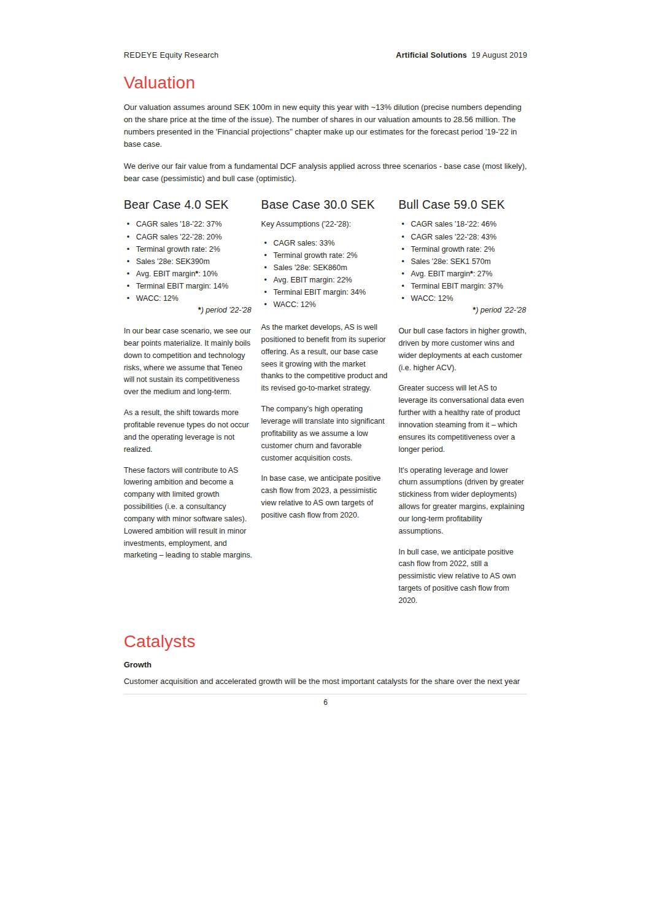REDEYE Equity Research
Artificial Solutions 19 August 2019
Valuation
Our valuation assumes around SEK 100m in new equity this year with ~13% dilution (precise numbers depending on the share price at the time of the issue). The number of shares in our valuation amounts to 28.56 million. The numbers presented in the 'Financial projections'' chapter make up our estimates for the forecast period '19-'22 in base case.
We derive our fair value from a fundamental DCF analysis applied across three scenarios - base case (most likely), bear case (pessimistic) and bull case (optimistic).
Bear Case 4.0 SEK
CAGR sales '18-'22: 37%
CAGR sales '22-'28: 20%
Terminal growth rate: 2%
Sales '28e: SEK390m
Avg. EBIT margin*: 10%
Terminal EBIT margin: 14%
WACC: 12%
*) period '22-'28
In our bear case scenario, we see our bear points materialize. It mainly boils down to competition and technology risks, where we assume that Teneo will not sustain its competitiveness over the medium and long-term.
As a result, the shift towards more profitable revenue types do not occur and the operating leverage is not realized.
These factors will contribute to AS lowering ambition and become a company with limited growth possibilities (i.e. a consultancy company with minor software sales). Lowered ambition will result in minor investments, employment, and marketing – leading to stable margins.
Base Case 30.0 SEK
Key Assumptions ('22-'28):
CAGR sales: 33%
Terminal growth rate: 2%
Sales '28e: SEK860m
Avg. EBIT margin: 22%
Terminal EBIT margin: 34%
WACC: 12%
As the market develops, AS is well positioned to benefit from its superior offering. As a result, our base case sees it growing with the market thanks to the competitive product and its revised go-to-market strategy.
The company's high operating leverage will translate into significant profitability as we assume a low customer churn and favorable customer acquisition costs.
In base case, we anticipate positive cash flow from 2023, a pessimistic view relative to AS own targets of positive cash flow from 2020.
Bull Case 59.0 SEK
CAGR sales '18-'22: 46%
CAGR sales '22-'28: 43%
Terminal growth rate: 2%
Sales '28e: SEK1 570m
Avg. EBIT margin*: 27%
Terminal EBIT margin: 37%
WACC: 12%
*) period '22-'28
Our bull case factors in higher growth, driven by more customer wins and wider deployments at each customer (i.e. higher ACV).
Greater success will let AS to leverage its conversational data even further with a healthy rate of product innovation steaming from it – which ensures its competitiveness over a longer period.
It's operating leverage and lower churn assumptions (driven by greater stickiness from wider deployments) allows for greater margins, explaining our long-term profitability assumptions.
In bull case, we anticipate positive cash flow from 2022, still a pessimistic view relative to AS own targets of positive cash flow from 2020.
Catalysts
Growth
Customer acquisition and accelerated growth will be the most important catalysts for the share over the next year
6